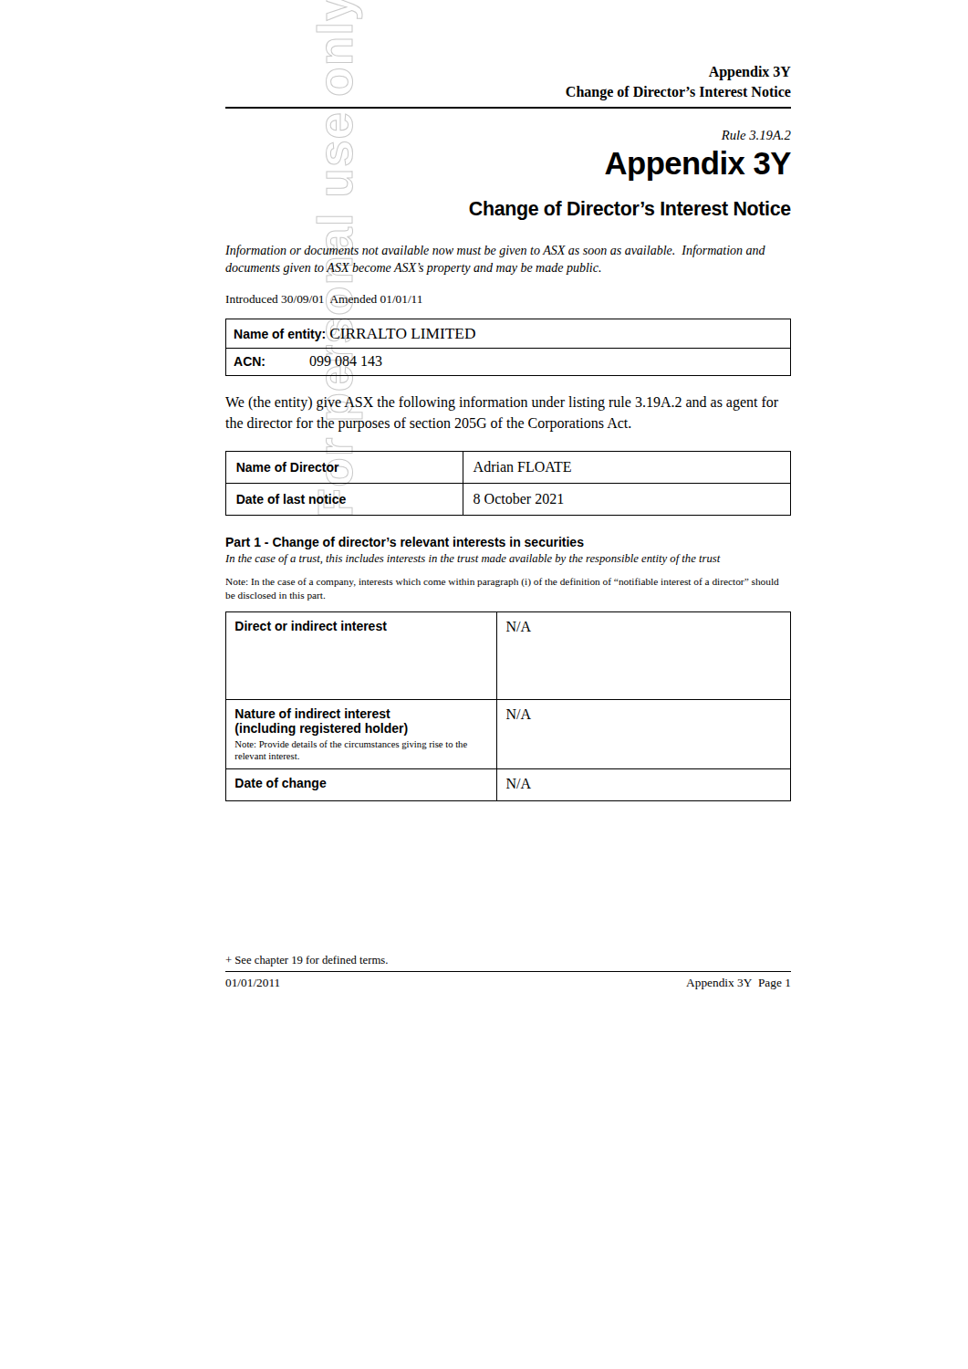For personal use only
Appendix 3Y
Change of Director’s Interest Notice
Rule 3.19A.2
Appendix 3Y
Change of Director’s Interest Notice
Information or documents not available now must be given to ASX as soon as available. Information and documents given to ASX become ASX’s property and may be made public.
Introduced 30/09/01 Amended 01/01/11
| Name of entity: CIRRALTO LIMITED |
| ACN: 099 084 143 |
We (the entity) give ASX the following information under listing rule 3.19A.2 and as agent for the director for the purposes of section 205G of the Corporations Act.
| Name of Director | Adrian FLOATE |
| Date of last notice | 8 October 2021 |
Part 1 - Change of director’s relevant interests in securities
In the case of a trust, this includes interests in the trust made available by the responsible entity of the trust
Note: In the case of a company, interests which come within paragraph (i) of the definition of “notifiable interest of a director” should be disclosed in this part.
| Direct or indirect interest | N/A |
| Nature of indirect interest (including registered holder) Note: Provide details of the circumstances giving rise to the relevant interest. | N/A |
| Date of change | N/A |
+ See chapter 19 for defined terms.
01/01/2011 Appendix 3Y Page 1